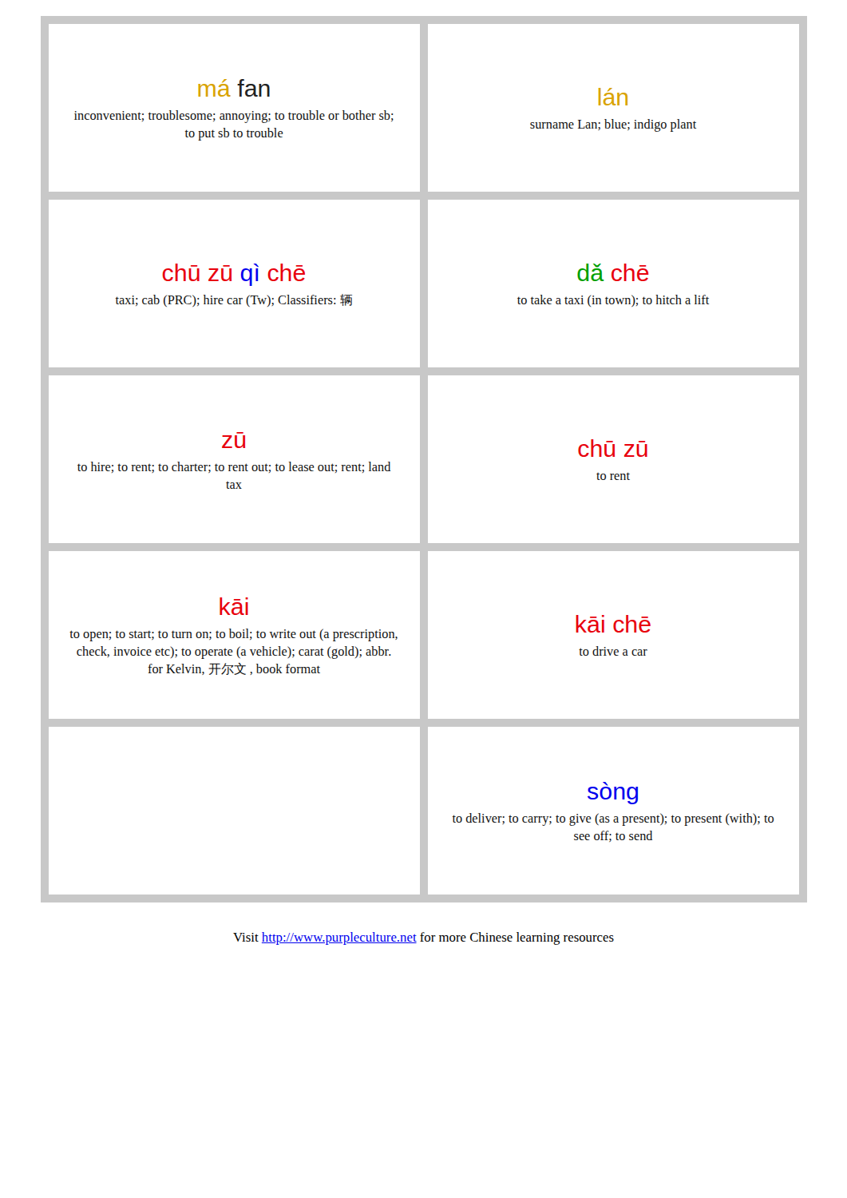má fan
inconvenient; troublesome; annoying; to trouble or bother sb; to put sb to trouble
lán
surname Lan; blue; indigo plant
chū zū qì chē
taxi; cab (PRC); hire car (Tw); Classifiers: 辆
dǎ chē
to take a taxi (in town); to hitch a lift
zū
to hire; to rent; to charter; to rent out; to lease out; rent; land tax
chū zū
to rent
kāi
to open; to start; to turn on; to boil; to write out (a prescription, check, invoice etc); to operate (a vehicle); carat (gold); abbr. for Kelvin, 开尔文 , book format
kāi chē
to drive a car
sòng
to deliver; to carry; to give (as a present); to present (with); to see off; to send
Visit http://www.purpleculture.net for more Chinese learning resources